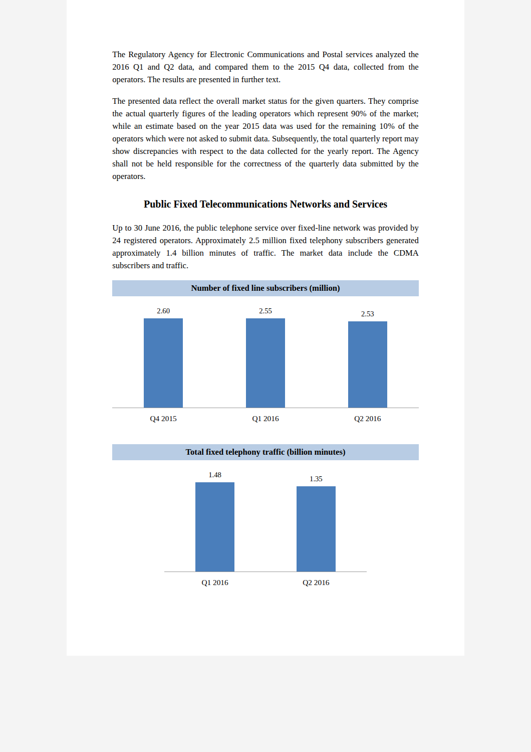The Regulatory Agency for Electronic Communications and Postal services analyzed the 2016 Q1 and Q2 data, and compared them to the 2015 Q4 data, collected from the operators. The results are presented in further text.
The presented data reflect the overall market status for the given quarters. They comprise the actual quarterly figures of the leading operators which represent 90% of the market; while an estimate based on the year 2015 data was used for the remaining 10% of the operators which were not asked to submit data. Subsequently, the total quarterly report may show discrepancies with respect to the data collected for the yearly report. The Agency shall not be held responsible for the correctness of the quarterly data submitted by the operators.
Public Fixed Telecommunications Networks and Services
Up to 30 June 2016, the public telephone service over fixed-line network was provided by 24 registered operators. Approximately 2.5 million fixed telephony subscribers generated approximately 1.4 billion minutes of traffic. The market data include the CDMA subscribers and traffic.
Number of fixed line subscribers (million)
2.60
2.55
2.53
Q4 2015 Q1 2016 Q2 2016
Total fixed telephony traffic (billion minutes)
1.48
1.35
Q1 2016 Q2 2016